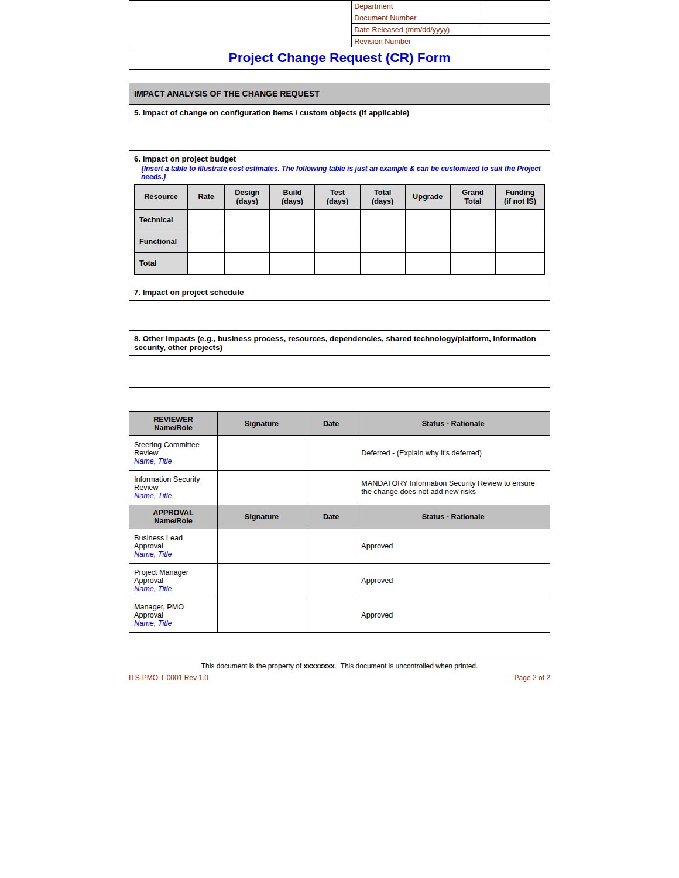| | Department | |
| Document Number | |
| Date Released (mm/dd/yyyy) | |
| Revision Number | |
| Project Change Request (CR) Form |
| IMPACT ANALYSIS OF THE CHANGE REQUEST |
| 5. Impact of change on configuration items / custom objects (if applicable) |
| 6. Impact on project budget {Insert a table to illustrate cost estimates. The following table is just an example & can be customized to suit the Project needs.} / Resource / Rate / Design (days) / Build (days) / Test (days) / Total (days) / Upgrade / Grand Total / Funding (if not IS) / / --- / --- / --- / --- / --- / --- / --- / --- / --- / / Technical / / / / / / / / / / Functional / / / / / / / / / / Total / / / / / / / / / |
| 7. Impact on project schedule |
| 8. Other impacts (e.g., business process, resources, dependencies, shared technology/platform, information security, other projects) |
| REVIEWER Name/Role | Signature | Date | Status - Rationale |
| --- | --- | --- | --- |
| Steering Committee Review Name, Title | | | Deferred - (Explain why it's deferred) |
| Information Security Review Name, Title | | | MANDATORY Information Security Review to ensure the change does not add new risks |
| APPROVAL Name/Role | Signature | Date | Status - Rationale |
| Business Lead Approval Name, Title | | | Approved |
| Project Manager Approval Name, Title | | | Approved |
| Manager, PMO Approval Name, Title | | | Approved |
This document is the property of xxxxxxxx. This document is uncontrolled when printed.
ITS-PMO-T-0001 Rev 1.0 Page 2 of 2